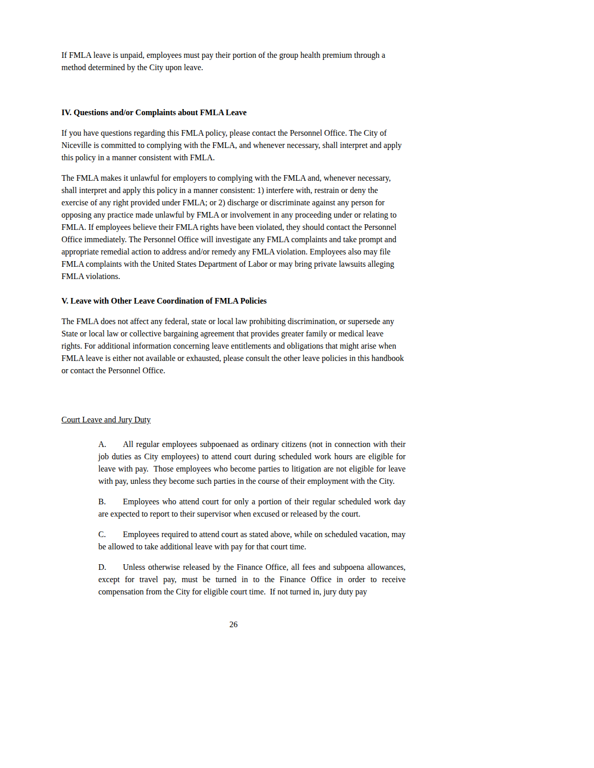If FMLA leave is unpaid, employees must pay their portion of the group health premium through a method determined by the City upon leave.
IV. Questions and/or Complaints about FMLA Leave
If you have questions regarding this FMLA policy, please contact the Personnel Office. The City of Niceville is committed to complying with the FMLA, and whenever necessary, shall interpret and apply this policy in a manner consistent with FMLA.
The FMLA makes it unlawful for employers to complying with the FMLA and, whenever necessary, shall interpret and apply this policy in a manner consistent: 1) interfere with, restrain or deny the exercise of any right provided under FMLA; or 2) discharge or discriminate against any person for opposing any practice made unlawful by FMLA or involvement in any proceeding under or relating to FMLA. If employees believe their FMLA rights have been violated, they should contact the Personnel Office immediately. The Personnel Office will investigate any FMLA complaints and take prompt and appropriate remedial action to address and/or remedy any FMLA violation. Employees also may file FMLA complaints with the United States Department of Labor or may bring private lawsuits alleging FMLA violations.
V. Leave with Other Leave Coordination of FMLA Policies
The FMLA does not affect any federal, state or local law prohibiting discrimination, or supersede any State or local law or collective bargaining agreement that provides greater family or medical leave rights. For additional information concerning leave entitlements and obligations that might arise when FMLA leave is either not available or exhausted, please consult the other leave policies in this handbook or contact the Personnel Office.
Court Leave and Jury Duty
A. All regular employees subpoenaed as ordinary citizens (not in connection with their job duties as City employees) to attend court during scheduled work hours are eligible for leave with pay. Those employees who become parties to litigation are not eligible for leave with pay, unless they become such parties in the course of their employment with the City.
B. Employees who attend court for only a portion of their regular scheduled work day are expected to report to their supervisor when excused or released by the court.
C. Employees required to attend court as stated above, while on scheduled vacation, may be allowed to take additional leave with pay for that court time.
D. Unless otherwise released by the Finance Office, all fees and subpoena allowances, except for travel pay, must be turned in to the Finance Office in order to receive compensation from the City for eligible court time. If not turned in, jury duty pay
26